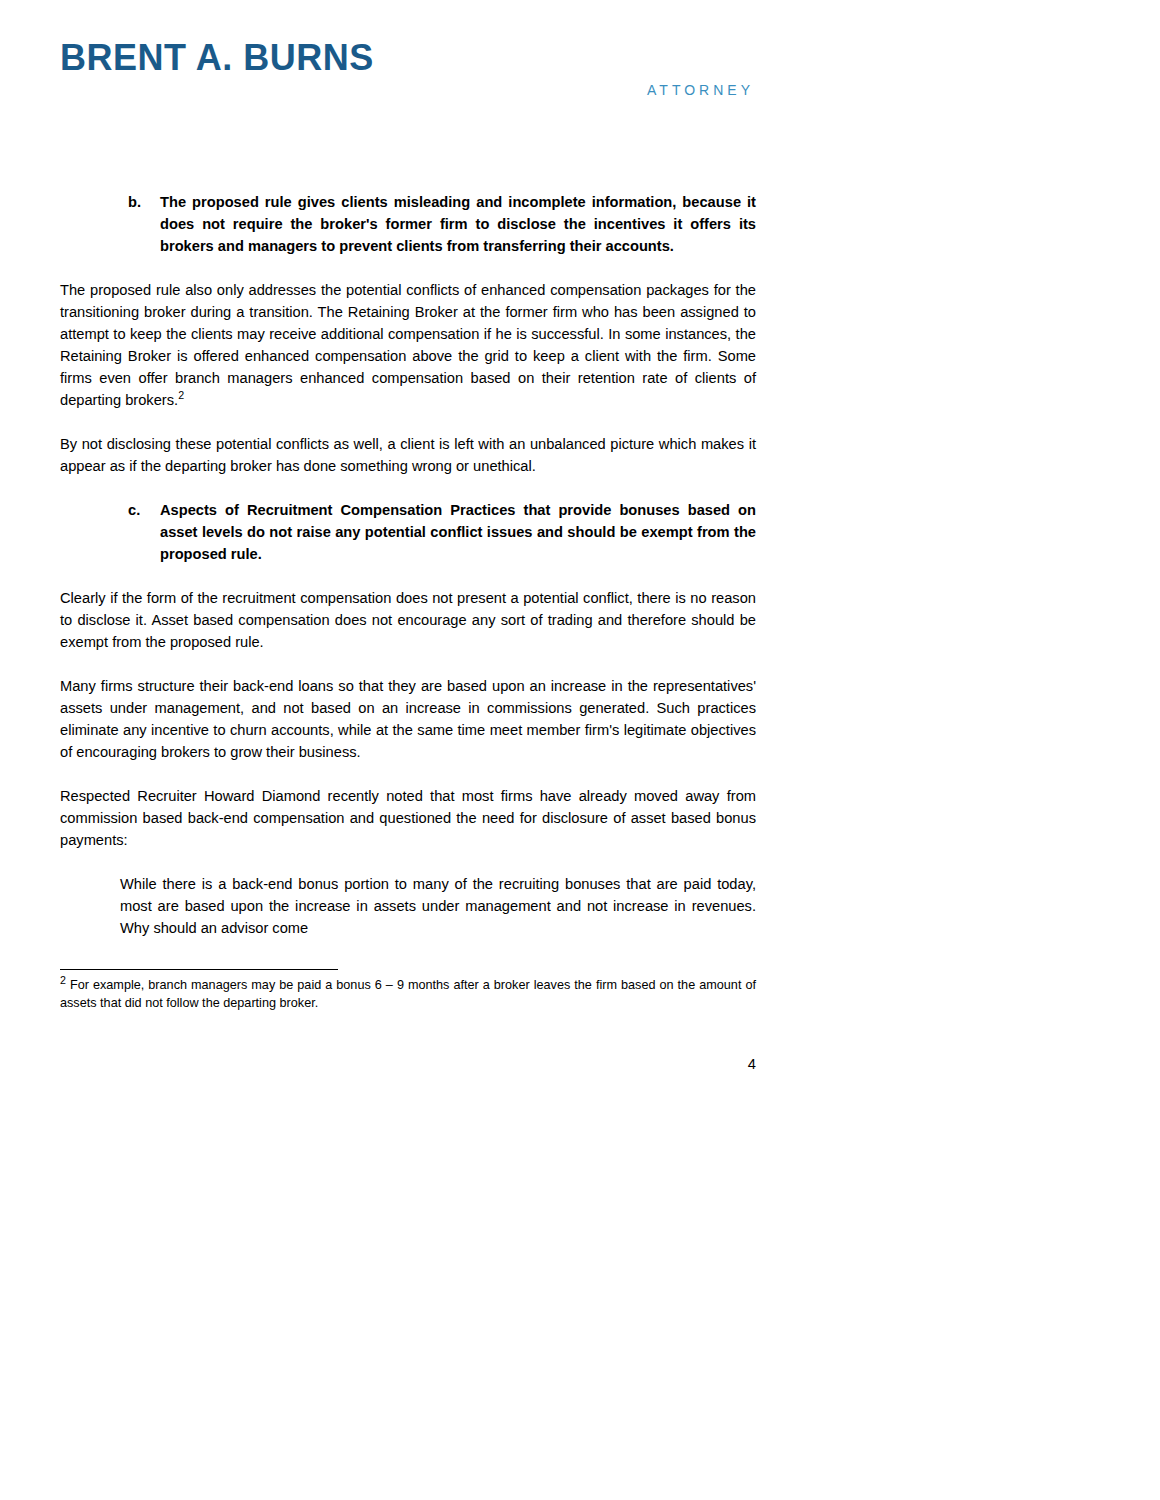BRENT A. BURNS
ATTORNEY
b. The proposed rule gives clients misleading and incomplete information, because it does not require the broker's former firm to disclose the incentives it offers its brokers and managers to prevent clients from transferring their accounts.
The proposed rule also only addresses the potential conflicts of enhanced compensation packages for the transitioning broker during a transition. The Retaining Broker at the former firm who has been assigned to attempt to keep the clients may receive additional compensation if he is successful. In some instances, the Retaining Broker is offered enhanced compensation above the grid to keep a client with the firm. Some firms even offer branch managers enhanced compensation based on their retention rate of clients of departing brokers.2
By not disclosing these potential conflicts as well, a client is left with an unbalanced picture which makes it appear as if the departing broker has done something wrong or unethical.
c. Aspects of Recruitment Compensation Practices that provide bonuses based on asset levels do not raise any potential conflict issues and should be exempt from the proposed rule.
Clearly if the form of the recruitment compensation does not present a potential conflict, there is no reason to disclose it. Asset based compensation does not encourage any sort of trading and therefore should be exempt from the proposed rule.
Many firms structure their back-end loans so that they are based upon an increase in the representatives' assets under management, and not based on an increase in commissions generated. Such practices eliminate any incentive to churn accounts, while at the same time meet member firm's legitimate objectives of encouraging brokers to grow their business.
Respected Recruiter Howard Diamond recently noted that most firms have already moved away from commission based back-end compensation and questioned the need for disclosure of asset based bonus payments:
While there is a back-end bonus portion to many of the recruiting bonuses that are paid today, most are based upon the increase in assets under management and not increase in revenues. Why should an advisor come
2 For example, branch managers may be paid a bonus 6 – 9 months after a broker leaves the firm based on the amount of assets that did not follow the departing broker.
4